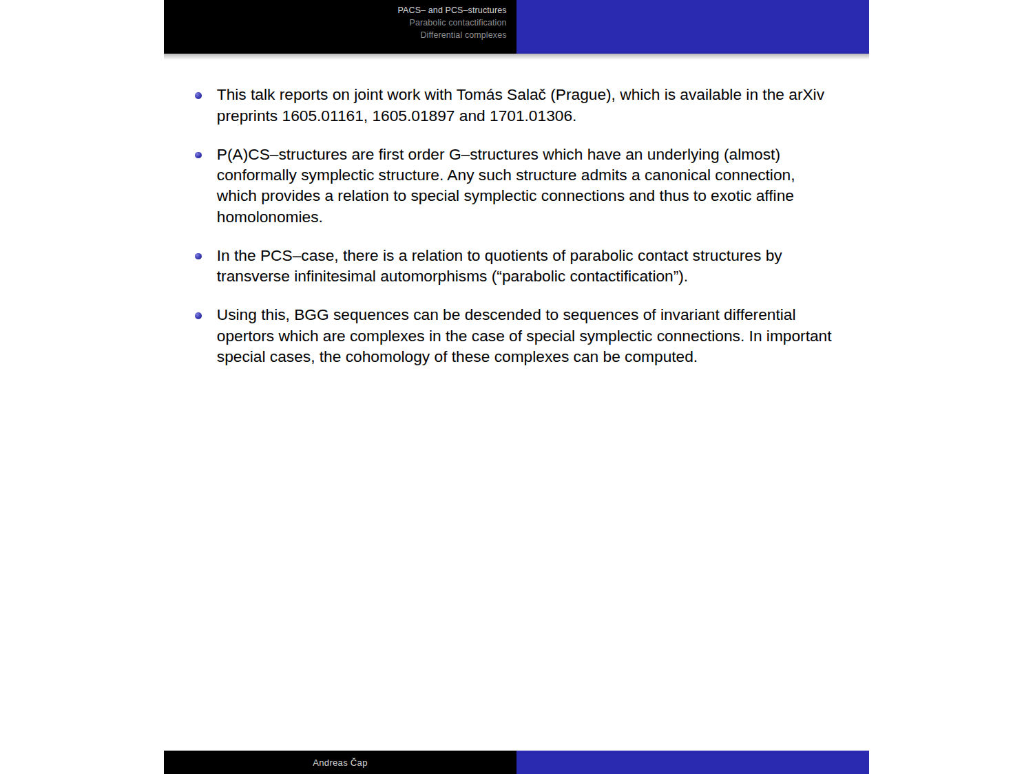PACS– and PCS–structures
Parabolic contactification
Differential complexes
This talk reports on joint work with Tomás Salač (Prague), which is available in the arXiv preprints 1605.01161, 1605.01897 and 1701.01306.
P(A)CS–structures are first order G–structures which have an underlying (almost) conformally symplectic structure. Any such structure admits a canonical connection, which provides a relation to special symplectic connections and thus to exotic affine homolonomies.
In the PCS–case, there is a relation to quotients of parabolic contact structures by transverse infinitesimal automorphisms (“parabolic contactification”).
Using this, BGG sequences can be descended to sequences of invariant differential opertors which are complexes in the case of special symplectic connections. In important special cases, the cohomology of these complexes can be computed.
Andreas Čap